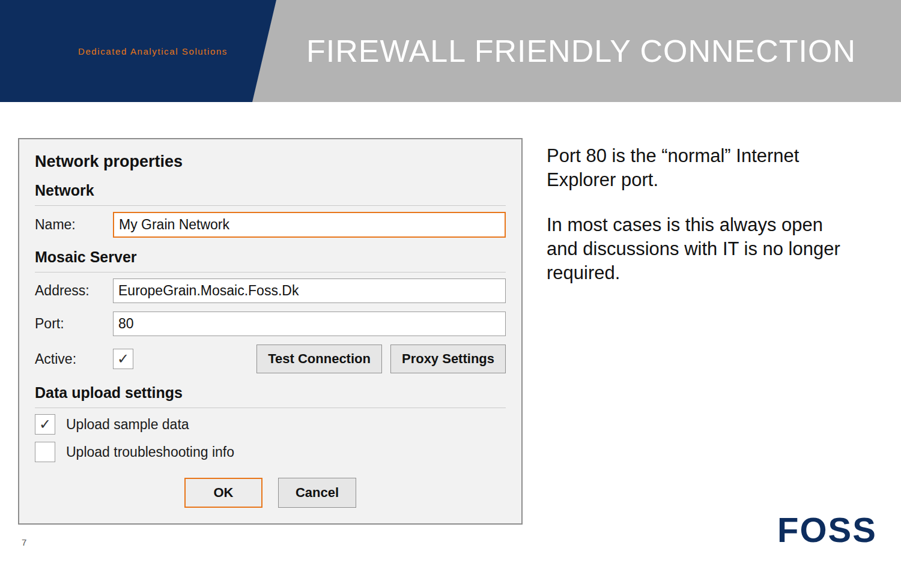Dedicated Analytical Solutions
FIREWALL FRIENDLY CONNECTION
Network properties
Network
Name:
Mosaic Server
Address:
Port:
Active: Test Connection Proxy Settings
Data upload settings
Upload sample data
Upload troubleshooting info
OK Cancel
Port 80 is the “normal” Internet Explorer port.
In most cases is this always open and discussions with IT is no longer required.
7 FOSS